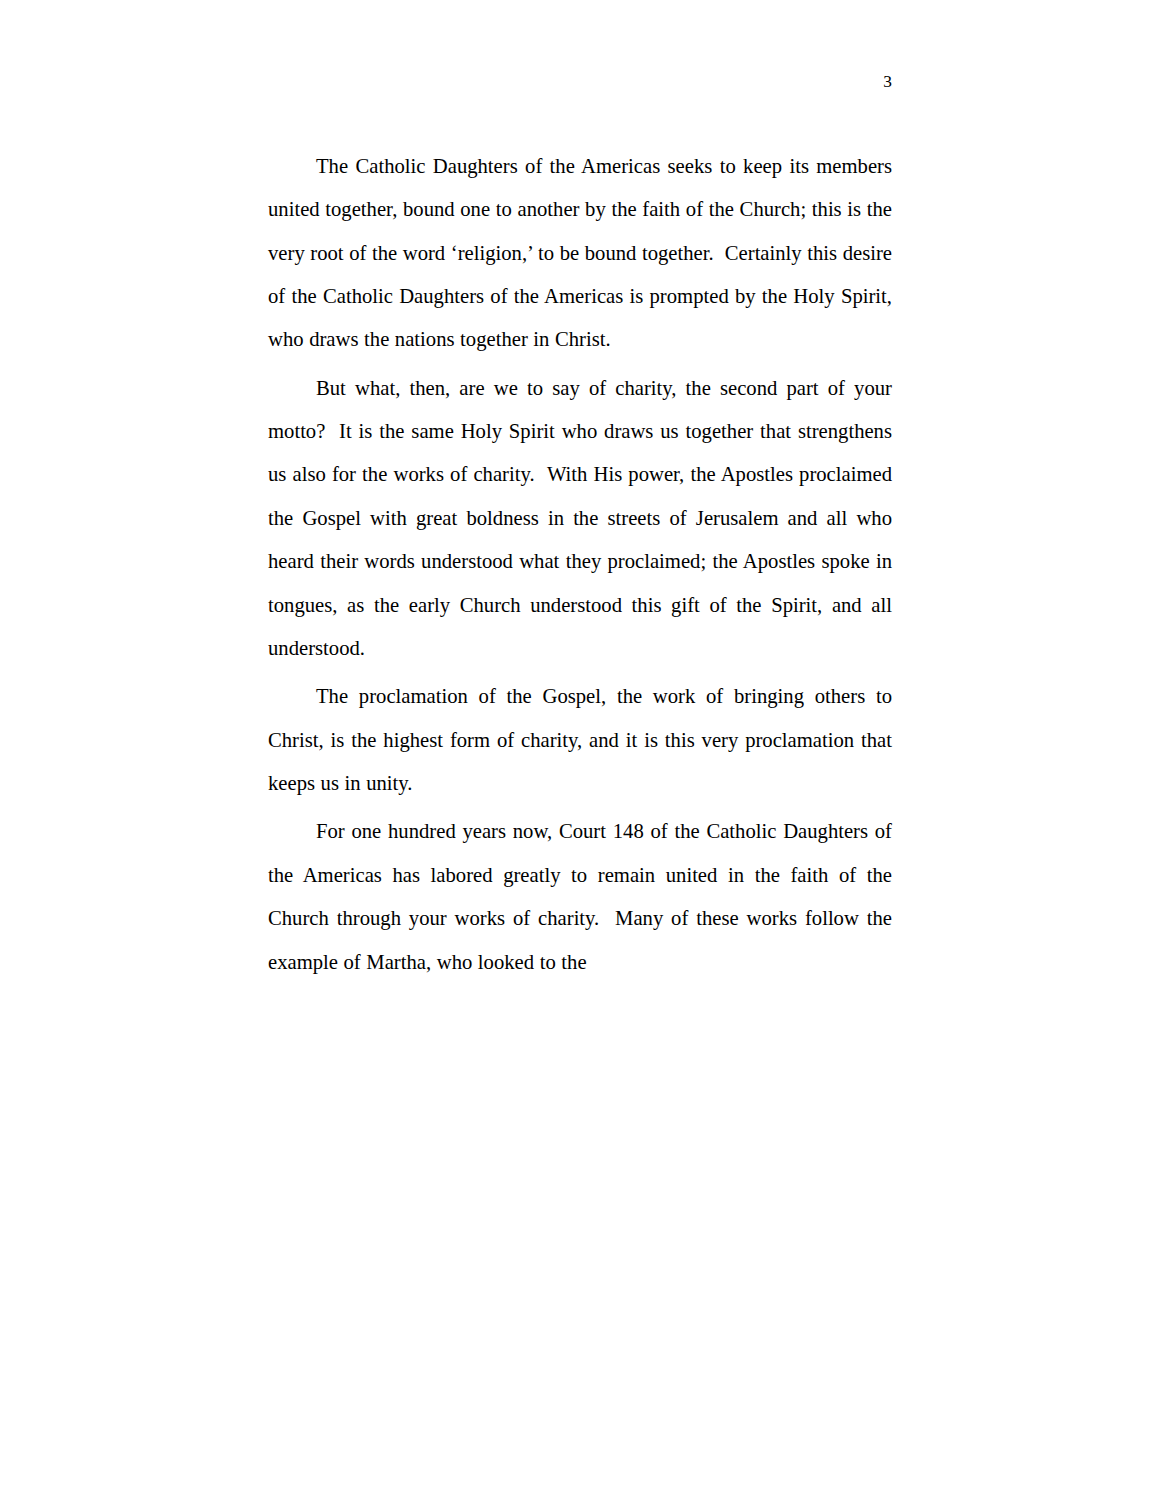3
The Catholic Daughters of the Americas seeks to keep its members united together, bound one to another by the faith of the Church; this is the very root of the word ‘religion,’ to be bound together. Certainly this desire of the Catholic Daughters of the Americas is prompted by the Holy Spirit, who draws the nations together in Christ.
But what, then, are we to say of charity, the second part of your motto? It is the same Holy Spirit who draws us together that strengthens us also for the works of charity. With His power, the Apostles proclaimed the Gospel with great boldness in the streets of Jerusalem and all who heard their words understood what they proclaimed; the Apostles spoke in tongues, as the early Church understood this gift of the Spirit, and all understood.
The proclamation of the Gospel, the work of bringing others to Christ, is the highest form of charity, and it is this very proclamation that keeps us in unity.
For one hundred years now, Court 148 of the Catholic Daughters of the Americas has labored greatly to remain united in the faith of the Church through your works of charity. Many of these works follow the example of Martha, who looked to the